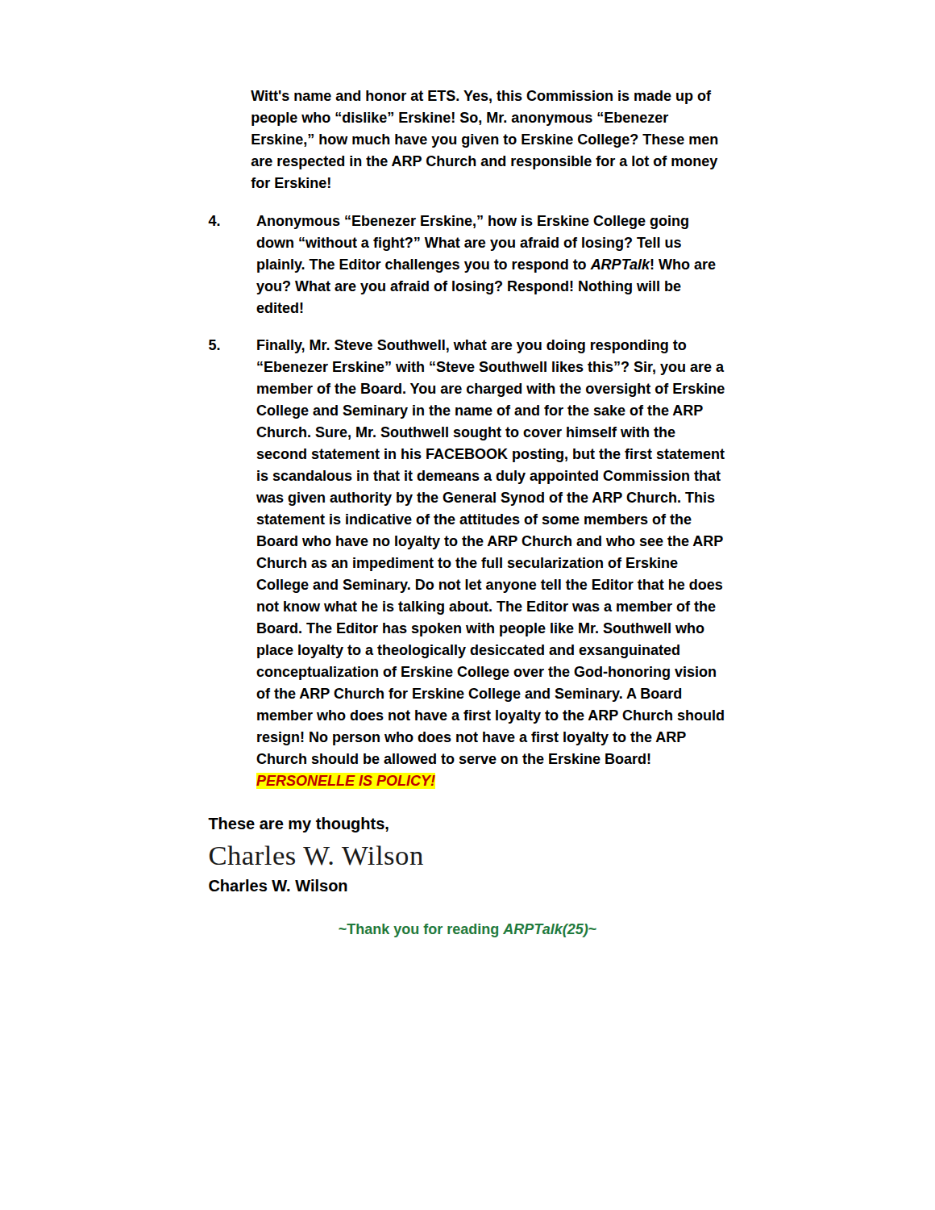Witt's name and honor at ETS. Yes, this Commission is made up of people who “dislike” Erskine! So, Mr. anonymous “Ebenezer Erskine,” how much have you given to Erskine College? These men are respected in the ARP Church and responsible for a lot of money for Erskine!
4.
Anonymous “Ebenezer Erskine,” how is Erskine College going down “without a fight?” What are you afraid of losing? Tell us plainly. The Editor challenges you to respond to ARPTalk! Who are you? What are you afraid of losing? Respond! Nothing will be edited!
5.
Finally, Mr. Steve Southwell, what are you doing responding to “Ebenezer Erskine” with “Steve Southwell likes this”? Sir, you are a member of the Board. You are charged with the oversight of Erskine College and Seminary in the name of and for the sake of the ARP Church. Sure, Mr. Southwell sought to cover himself with the second statement in his FACEBOOK posting, but the first statement is scandalous in that it demeans a duly appointed Commission that was given authority by the General Synod of the ARP Church. This statement is indicative of the attitudes of some members of the Board who have no loyalty to the ARP Church and who see the ARP Church as an impediment to the full secularization of Erskine College and Seminary. Do not let anyone tell the Editor that he does not know what he is talking about. The Editor was a member of the Board. The Editor has spoken with people like Mr. Southwell who place loyalty to a theologically desiccated and exsanguinated conceptualization of Erskine College over the God-honoring vision of the ARP Church for Erskine College and Seminary. A Board member who does not have a first loyalty to the ARP Church should resign! No person who does not have a first loyalty to the ARP Church should be allowed to serve on the Erskine Board! PERSONELLE IS POLICY!
These are my thoughts,
Charles W. Wilson
Charles W. Wilson
~Thank you for reading ARPTalk(25)~